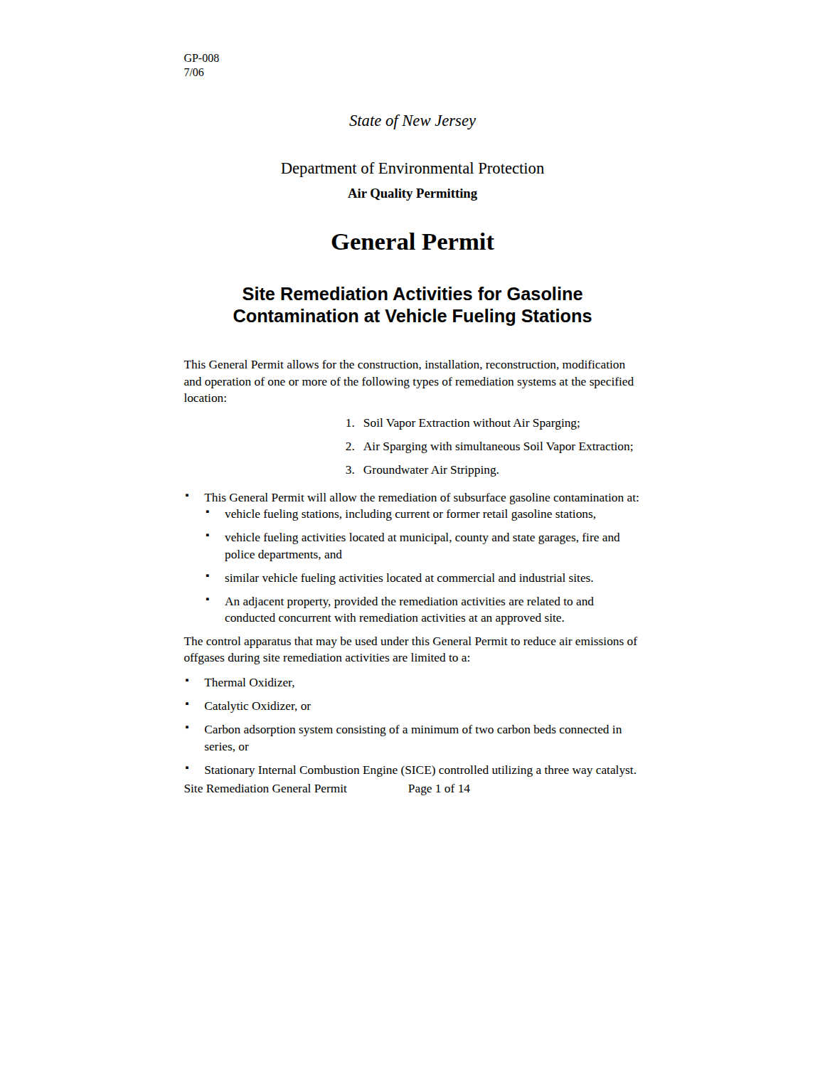GP-008
7/06
State of New Jersey
Department of Environmental Protection
Air Quality Permitting
General Permit
Site Remediation Activities for Gasoline
Contamination at Vehicle Fueling Stations
This General Permit allows for the construction, installation, reconstruction, modification and operation of one or more of the following types of remediation systems at the specified location:
Soil Vapor Extraction without Air Sparging;
Air Sparging with simultaneous Soil Vapor Extraction;
Groundwater Air Stripping.
This General Permit will allow the remediation of subsurface gasoline contamination at:
vehicle fueling stations, including current or former retail gasoline stations,
vehicle fueling activities located at municipal, county and state garages, fire and police departments, and
similar vehicle fueling activities located at commercial and industrial sites.
An adjacent property, provided the remediation activities are related to and conducted concurrent with remediation activities at an approved site.
The control apparatus that may be used under this General Permit to reduce air emissions of offgases during site remediation activities are limited to a:
Thermal Oxidizer,
Catalytic Oxidizer, or
Carbon adsorption system consisting of a minimum of two carbon beds connected in series, or
Stationary Internal Combustion Engine (SICE) controlled utilizing a three way catalyst.
Site Remediation General Permit Page 1 of 14